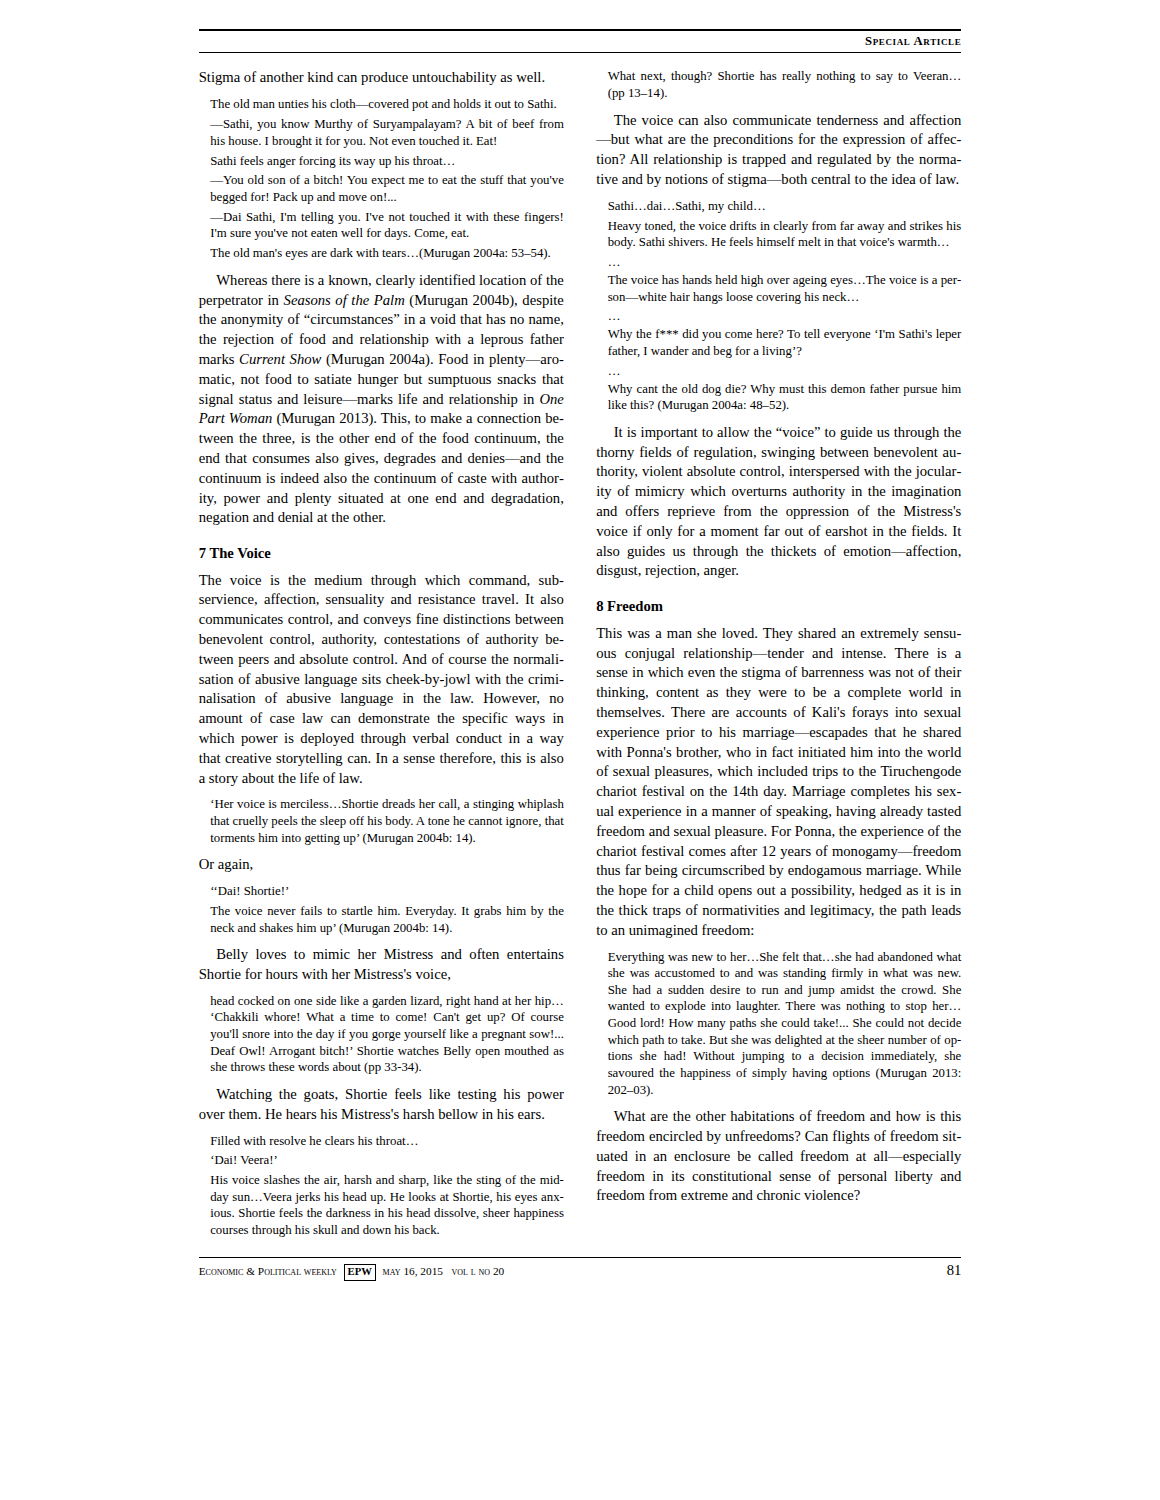Special Article
Stigma of another kind can produce untouchability as well.
The old man unties his cloth—covered pot and holds it out to Sathi.
—Sathi, you know Murthy of Suryampalayam? A bit of beef from his house. I brought it for you. Not even touched it. Eat!
Sathi feels anger forcing its way up his throat…
—You old son of a bitch! You expect me to eat the stuff that you've begged for! Pack up and move on!...
—Dai Sathi, I'm telling you. I've not touched it with these fingers! I'm sure you've not eaten well for days. Come, eat.
The old man's eyes are dark with tears…(Murugan 2004a: 53–54).
Whereas there is a known, clearly identified location of the perpetrator in Seasons of the Palm (Murugan 2004b), despite the anonymity of “circumstances” in a void that has no name, the rejection of food and relationship with a leprous father marks Current Show (Murugan 2004a). Food in plenty—aromatic, not food to satiate hunger but sumptuous snacks that signal status and leisure—marks life and relationship in One Part Woman (Murugan 2013). This, to make a connection between the three, is the other end of the food continuum, the end that consumes also gives, degrades and denies—and the continuum is indeed also the continuum of caste with authority, power and plenty situated at one end and degradation, negation and denial at the other.
7 The Voice
The voice is the medium through which command, subservience, affection, sensuality and resistance travel. It also communicates control, and conveys fine distinctions between benevolent control, authority, contestations of authority between peers and absolute control. And of course the normalisation of abusive language sits cheek-by-jowl with the criminalisation of abusive language in the law. However, no amount of case law can demonstrate the specific ways in which power is deployed through verbal conduct in a way that creative storytelling can. In a sense therefore, this is also a story about the life of law.
‘Her voice is merciless…Shortie dreads her call, a stinging whiplash that cruelly peels the sleep off his body. A tone he cannot ignore, that torments him into getting up’ (Murugan 2004b: 14).
Or again,
‘‘Dai! Shortie!’
The voice never fails to startle him. Everyday. It grabs him by the neck and shakes him up’ (Murugan 2004b: 14).
Belly loves to mimic her Mistress and often entertains Shortie for hours with her Mistress's voice,
head cocked on one side like a garden lizard, right hand at her hip… ‘Chakkili whore! What a time to come! Can't get up? Of course you'll snore into the day if you gorge yourself like a pregnant sow!... Deaf Owl! Arrogant bitch!’ Shortie watches Belly open mouthed as she throws these words about (pp 33-34).
Watching the goats, Shortie feels like testing his power over them. He hears his Mistress's harsh bellow in his ears.
Filled with resolve he clears his throat…
‘Dai! Veera!’
His voice slashes the air, harsh and sharp, like the sting of the midday sun…Veera jerks his head up. He looks at Shortie, his eyes anxious. Shortie feels the darkness in his head dissolve, sheer happiness courses through his skull and down his back.
What next, though? Shortie has really nothing to say to Veeran… (pp 13–14).
The voice can also communicate tenderness and affection—but what are the preconditions for the expression of affection? All relationship is trapped and regulated by the normative and by notions of stigma—both central to the idea of law.
Sathi…dai…Sathi, my child…
Heavy toned, the voice drifts in clearly from far away and strikes his body. Sathi shivers. He feels himself melt in that voice's warmth…
…
The voice has hands held high over ageing eyes…The voice is a person—white hair hangs loose covering his neck…
…
Why the f*** did you come here? To tell everyone ‘I'm Sathi's leper father, I wander and beg for a living’?
…
Why cant the old dog die? Why must this demon father pursue him like this? (Murugan 2004a: 48–52).
It is important to allow the “voice” to guide us through the thorny fields of regulation, swinging between benevolent authority, violent absolute control, interspersed with the jocularity of mimicry which overturns authority in the imagination and offers reprieve from the oppression of the Mistress's voice if only for a moment far out of earshot in the fields. It also guides us through the thickets of emotion—affection, disgust, rejection, anger.
8 Freedom
This was a man she loved. They shared an extremely sensuous conjugal relationship—tender and intense. There is a sense in which even the stigma of barrenness was not of their thinking, content as they were to be a complete world in themselves. There are accounts of Kali's forays into sexual experience prior to his marriage—escapades that he shared with Ponna's brother, who in fact initiated him into the world of sexual pleasures, which included trips to the Tiruchengode chariot festival on the 14th day. Marriage completes his sexual experience in a manner of speaking, having already tasted freedom and sexual pleasure. For Ponna, the experience of the chariot festival comes after 12 years of monogamy—freedom thus far being circumscribed by endogamous marriage. While the hope for a child opens out a possibility, hedged as it is in the thick traps of normativities and legitimacy, the path leads to an unimagined freedom:
Everything was new to her…She felt that…she had abandoned what she was accustomed to and was standing firmly in what was new. She had a sudden desire to run and jump amidst the crowd. She wanted to explode into laughter. There was nothing to stop her…Good lord! How many paths she could take!... She could not decide which path to take. But she was delighted at the sheer number of options she had! Without jumping to a decision immediately, she savoured the happiness of simply having options (Murugan 2013: 202–03).
What are the other habitations of freedom and how is this freedom encircled by unfreedoms? Can flights of freedom situated in an enclosure be called freedom at all—especially freedom in its constitutional sense of personal liberty and freedom from extreme and chronic violence?
Economic & Political weekly EPW may 16, 2015 vol l no 20 81